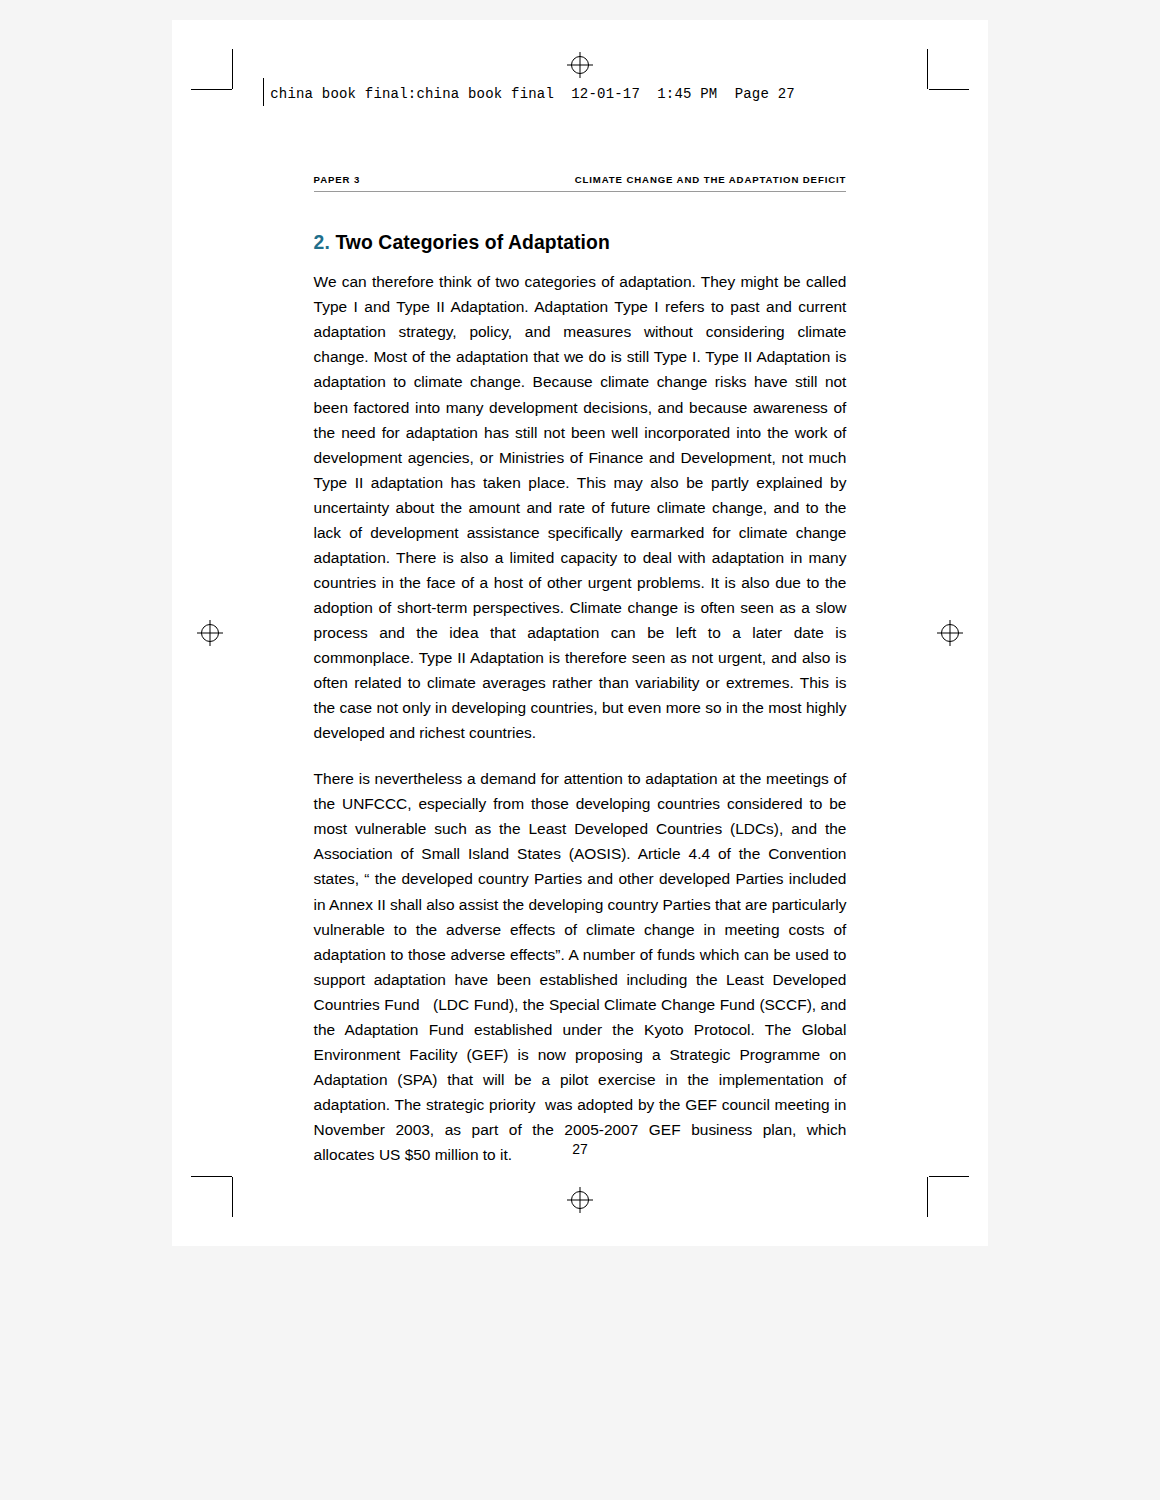china book final:china book final 12-01-17 1:45 PM Page 27
PAPER 3 CLIMATE CHANGE AND THE ADAPTATION DEFICIT
2. Two Categories of Adaptation
We can therefore think of two categories of adaptation. They might be called Type I and Type II Adaptation. Adaptation Type I refers to past and current adaptation strategy, policy, and measures without considering climate change. Most of the adaptation that we do is still Type I. Type II Adaptation is adaptation to climate change. Because climate change risks have still not been factored into many development decisions, and because awareness of the need for adaptation has still not been well incorporated into the work of development agencies, or Ministries of Finance and Development, not much Type II adaptation has taken place. This may also be partly explained by uncertainty about the amount and rate of future climate change, and to the lack of development assistance specifically earmarked for climate change adaptation. There is also a limited capacity to deal with adaptation in many countries in the face of a host of other urgent problems. It is also due to the adoption of short-term perspectives. Climate change is often seen as a slow process and the idea that adaptation can be left to a later date is commonplace. Type II Adaptation is therefore seen as not urgent, and also is often related to climate averages rather than variability or extremes. This is the case not only in developing countries, but even more so in the most highly developed and richest countries.
There is nevertheless a demand for attention to adaptation at the meetings of the UNFCCC, especially from those developing countries considered to be most vulnerable such as the Least Developed Countries (LDCs), and the Association of Small Island States (AOSIS). Article 4.4 of the Convention states, “ the developed country Parties and other developed Parties included in Annex II shall also assist the developing country Parties that are particularly vulnerable to the adverse effects of climate change in meeting costs of adaptation to those adverse effects”. A number of funds which can be used to support adaptation have been established including the Least Developed Countries Fund (LDC Fund), the Special Climate Change Fund (SCCF), and the Adaptation Fund established under the Kyoto Protocol. The Global Environment Facility (GEF) is now proposing a Strategic Programme on Adaptation (SPA) that will be a pilot exercise in the implementation of adaptation. The strategic priority was adopted by the GEF council meeting in November 2003, as part of the 2005-2007 GEF business plan, which allocates US $50 million to it.
27